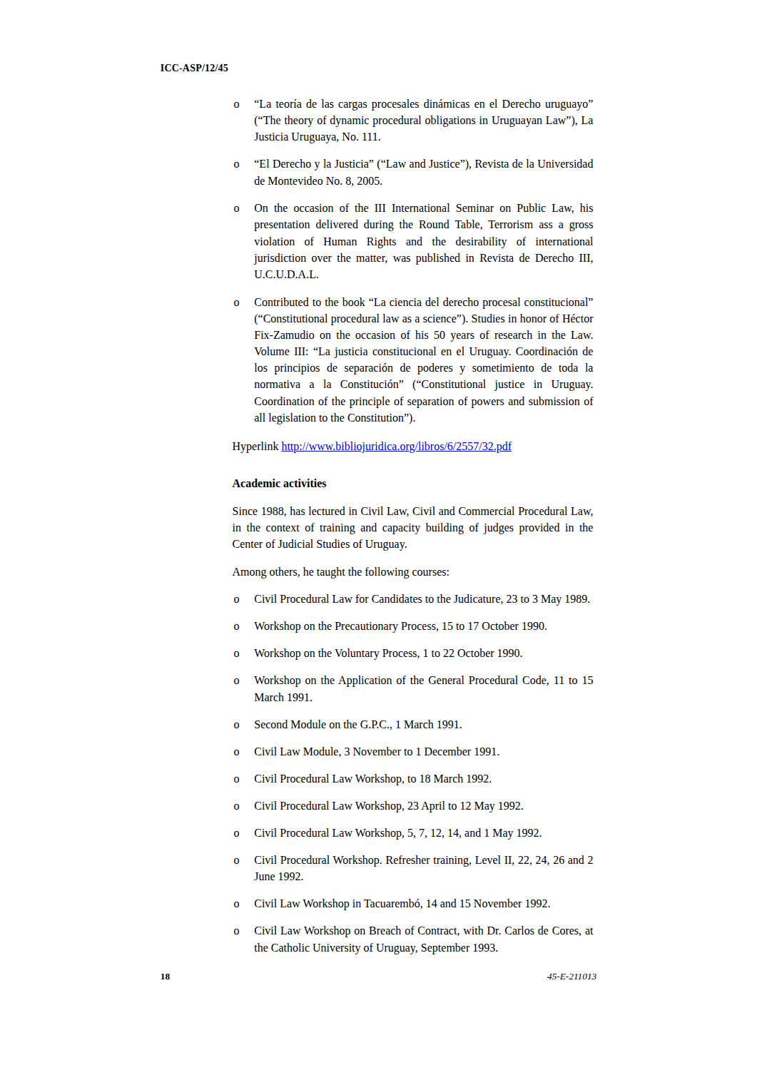ICC-ASP/12/45
“La teoría de las cargas procesales dinámicas en el Derecho uruguayo” (“The theory of dynamic procedural obligations in Uruguayan Law”), La Justicia Uruguaya, No. 111.
“El Derecho y la Justicia” (“Law and Justice”), Revista de la Universidad de Montevideo No. 8, 2005.
On the occasion of the III International Seminar on Public Law, his presentation delivered during the Round Table, Terrorism ass a gross violation of Human Rights and the desirability of international jurisdiction over the matter, was published in Revista de Derecho III, U.C.U.D.A.L.
Contributed to the book “La ciencia del derecho procesal constitucional” (“Constitutional procedural law as a science”). Studies in honor of Héctor Fix-Zamudio on the occasion of his 50 years of research in the Law. Volume III: “La justicia constitucional en el Uruguay. Coordinación de los principios de separación de poderes y sometimiento de toda la normativa a la Constitución” (“Constitutional justice in Uruguay. Coordination of the principle of separation of powers and submission of all legislation to the Constitution”).
Hyperlink http://www.bibliojuridica.org/libros/6/2557/32.pdf
Academic activities
Since 1988, has lectured in Civil Law, Civil and Commercial Procedural Law, in the context of training and capacity building of judges provided in the Center of Judicial Studies of Uruguay.
Among others, he taught the following courses:
Civil Procedural Law for Candidates to the Judicature, 23 to 3 May 1989.
Workshop on the Precautionary Process, 15 to 17 October 1990.
Workshop on the Voluntary Process, 1 to 22 October 1990.
Workshop on the Application of the General Procedural Code, 11 to 15 March 1991.
Second Module on the G.P.C., 1 March 1991.
Civil Law Module, 3 November to 1 December 1991.
Civil Procedural Law Workshop, to 18 March 1992.
Civil Procedural Law Workshop, 23 April to 12 May 1992.
Civil Procedural Law Workshop, 5, 7, 12, 14, and 1 May 1992.
Civil Procedural Workshop. Refresher training, Level II, 22, 24, 26 and 2 June 1992.
Civil Law Workshop in Tacuarembó, 14 and 15 November 1992.
Civil Law Workshop on Breach of Contract, with Dr. Carlos de Cores, at the Catholic University of Uruguay, September 1993.
18 45-E-211013